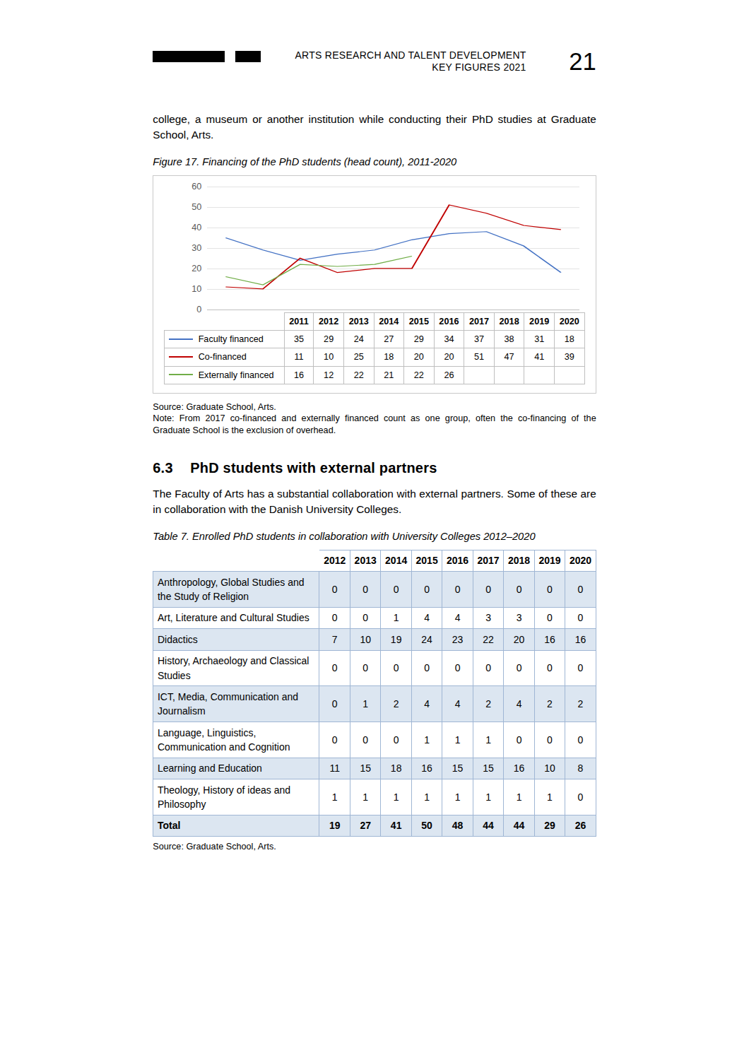Arts research and talent development
Key figures 2021
21
college, a museum or another institution while conducting their PhD studies at Graduate School, Arts.
Figure 17. Financing of the PhD students (head count), 2011-2020
60 50 40 30 20 10 0
| | 2011 | 2012 | 2013 | 2014 | 2015 | 2016 | 2017 | 2018 | 2019 | 2020 |
| Faculty financed | 35 | 29 | 24 | 27 | 29 | 34 | 37 | 38 | 31 | 18 |
| Co-financed | 11 | 10 | 25 | 18 | 20 | 20 | 51 | 47 | 41 | 39 |
| Externally financed | 16 | 12 | 22 | 21 | 22 | 26 | | | | |
Source: Graduate School, Arts.
Note: From 2017 co-financed and externally financed count as one group, often the co-financing of the Graduate School is the exclusion of overhead.
6.3 PhD students with external partners
The Faculty of Arts has a substantial collaboration with external partners. Some of these are in collaboration with the Danish University Colleges.
Table 7. Enrolled PhD students in collaboration with University Colleges 2012–2020
| | 2012 | 2013 | 2014 | 2015 | 2016 | 2017 | 2018 | 2019 | 2020 |
| --- | --- | --- | --- | --- | --- | --- | --- | --- | --- |
| Anthropology, Global Studies and the Study of Religion | 0 | 0 | 0 | 0 | 0 | 0 | 0 | 0 | 0 |
| Art, Literature and Cultural Studies | 0 | 0 | 1 | 4 | 4 | 3 | 3 | 0 | 0 |
| Didactics | 7 | 10 | 19 | 24 | 23 | 22 | 20 | 16 | 16 |
| History, Archaeology and Classical Studies | 0 | 0 | 0 | 0 | 0 | 0 | 0 | 0 | 0 |
| ICT, Media, Communication and Journalism | 0 | 1 | 2 | 4 | 4 | 2 | 4 | 2 | 2 |
| Language, Linguistics, Communication and Cognition | 0 | 0 | 0 | 1 | 1 | 1 | 0 | 0 | 0 |
| Learning and Education | 11 | 15 | 18 | 16 | 15 | 15 | 16 | 10 | 8 |
| Theology, History of ideas and Philosophy | 1 | 1 | 1 | 1 | 1 | 1 | 1 | 1 | 0 |
| Total | 19 | 27 | 41 | 50 | 48 | 44 | 44 | 29 | 26 |
Source: Graduate School, Arts.